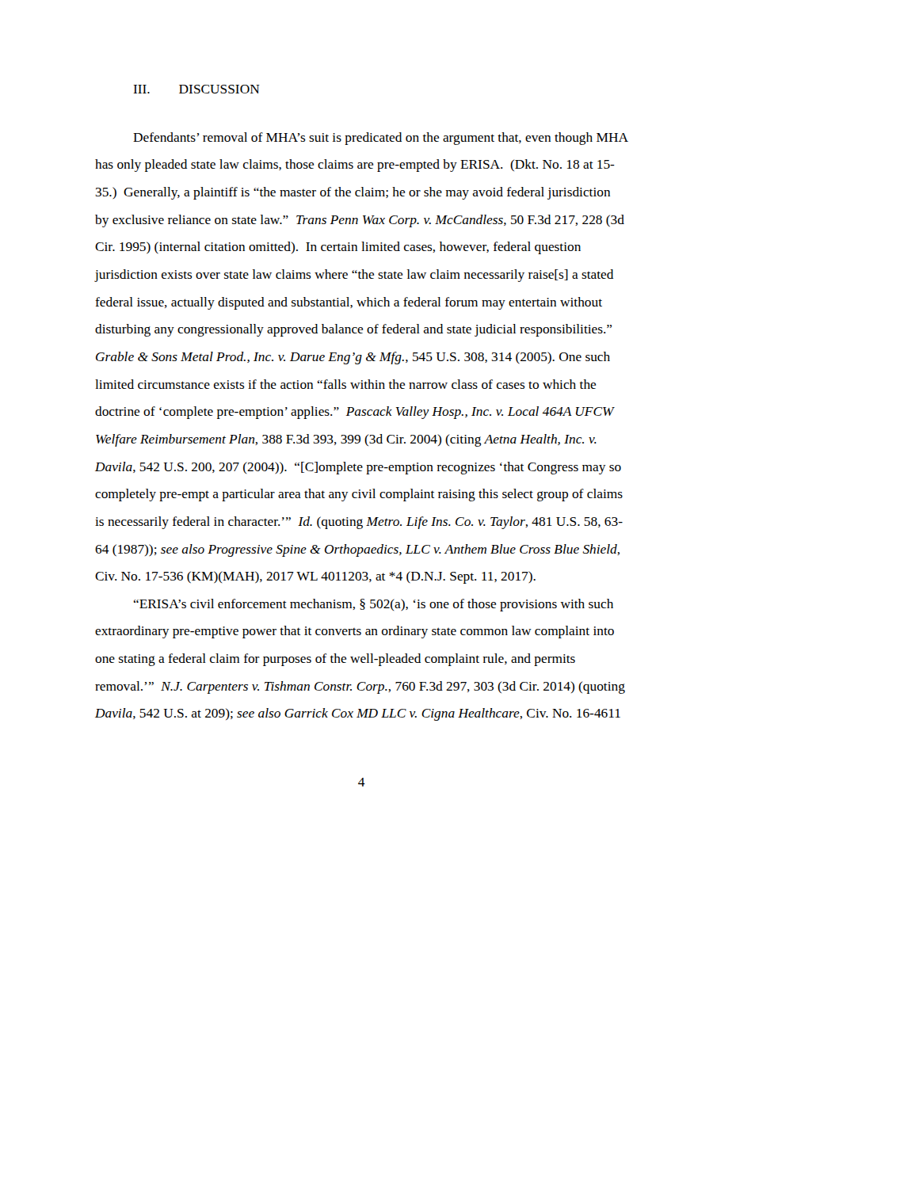III. DISCUSSION
Defendants’ removal of MHA’s suit is predicated on the argument that, even though MHA has only pleaded state law claims, those claims are pre-empted by ERISA. (Dkt. No. 18 at 15-35.) Generally, a plaintiff is “the master of the claim; he or she may avoid federal jurisdiction by exclusive reliance on state law.” Trans Penn Wax Corp. v. McCandless, 50 F.3d 217, 228 (3d Cir. 1995) (internal citation omitted). In certain limited cases, however, federal question jurisdiction exists over state law claims where “the state law claim necessarily raise[s] a stated federal issue, actually disputed and substantial, which a federal forum may entertain without disturbing any congressionally approved balance of federal and state judicial responsibilities.” Grable & Sons Metal Prod., Inc. v. Darue Eng’g & Mfg., 545 U.S. 308, 314 (2005). One such limited circumstance exists if the action “falls within the narrow class of cases to which the doctrine of ‘complete pre-emption’ applies.” Pascack Valley Hosp., Inc. v. Local 464A UFCW Welfare Reimbursement Plan, 388 F.3d 393, 399 (3d Cir. 2004) (citing Aetna Health, Inc. v. Davila, 542 U.S. 200, 207 (2004)). “[C]omplete pre-emption recognizes ‘that Congress may so completely pre-empt a particular area that any civil complaint raising this select group of claims is necessarily federal in character.’” Id. (quoting Metro. Life Ins. Co. v. Taylor, 481 U.S. 58, 63-64 (1987)); see also Progressive Spine & Orthopaedics, LLC v. Anthem Blue Cross Blue Shield, Civ. No. 17-536 (KM)(MAH), 2017 WL 4011203, at *4 (D.N.J. Sept. 11, 2017).
“ERISA’s civil enforcement mechanism, § 502(a), ‘is one of those provisions with such extraordinary pre-emptive power that it converts an ordinary state common law complaint into one stating a federal claim for purposes of the well-pleaded complaint rule, and permits removal.’” N.J. Carpenters v. Tishman Constr. Corp., 760 F.3d 297, 303 (3d Cir. 2014) (quoting Davila, 542 U.S. at 209); see also Garrick Cox MD LLC v. Cigna Healthcare, Civ. No. 16-4611
4